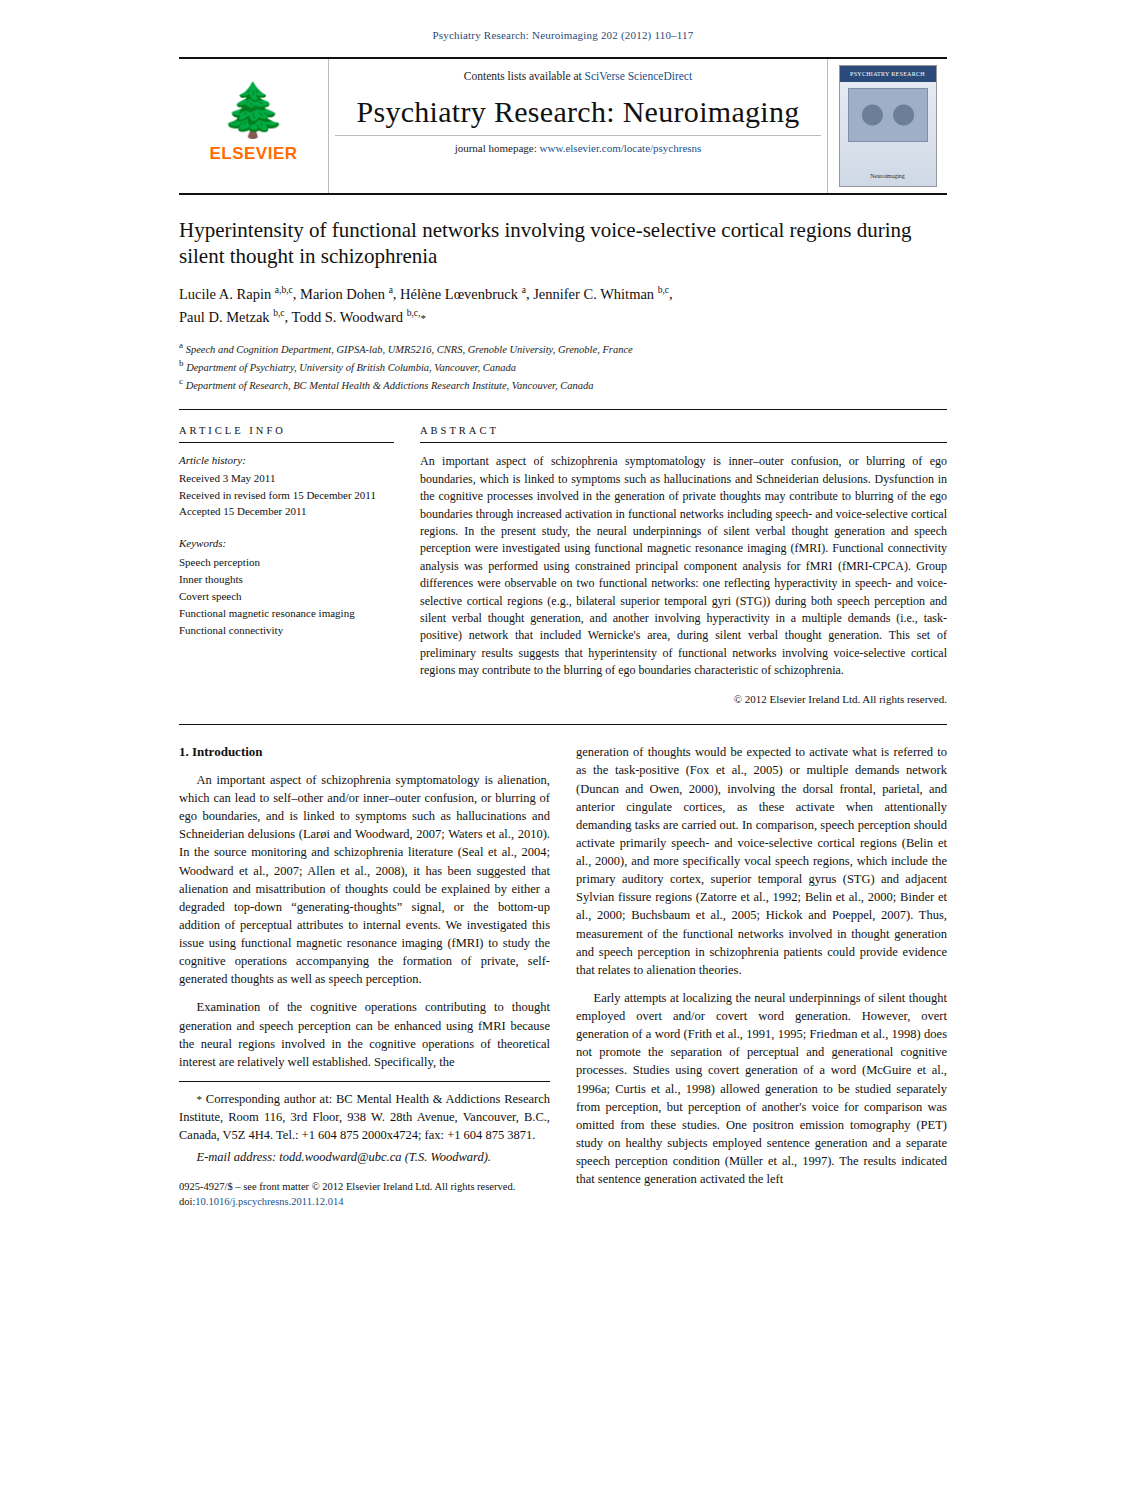Psychiatry Research: Neuroimaging 202 (2012) 110–117
🌲
ELSEVIER
Contents lists available at SciVerse ScienceDirect
Psychiatry Research: Neuroimaging
journal homepage: www.elsevier.com/locate/psychresns
PSYCHIATRY RESEARCH
Neuroimaging
Hyperintensity of functional networks involving voice-selective cortical regions during silent thought in schizophrenia
Lucile A. Rapin a,b,c, Marion Dohen a, Hélène Lœvenbruck a, Jennifer C. Whitman b,c,
Paul D. Metzak b,c, Todd S. Woodward b,c,*
a Speech and Cognition Department, GIPSA-lab, UMR5216, CNRS, Grenoble University, Grenoble, France
b Department of Psychiatry, University of British Columbia, Vancouver, Canada
c Department of Research, BC Mental Health & Addictions Research Institute, Vancouver, Canada
Article info
Article history:
Received 3 May 2011
Received in revised form 15 December 2011
Accepted 15 December 2011
Keywords:
Speech perception
Inner thoughts
Covert speech
Functional magnetic resonance imaging
Functional connectivity
Abstract
An important aspect of schizophrenia symptomatology is inner–outer confusion, or blurring of ego boundaries, which is linked to symptoms such as hallucinations and Schneiderian delusions. Dysfunction in the cognitive processes involved in the generation of private thoughts may contribute to blurring of the ego boundaries through increased activation in functional networks including speech- and voice-selective cortical regions. In the present study, the neural underpinnings of silent verbal thought generation and speech perception were investigated using functional magnetic resonance imaging (fMRI). Functional connectivity analysis was performed using constrained principal component analysis for fMRI (fMRI-CPCA). Group differences were observable on two functional networks: one reflecting hyperactivity in speech- and voice-selective cortical regions (e.g., bilateral superior temporal gyri (STG)) during both speech perception and silent verbal thought generation, and another involving hyperactivity in a multiple demands (i.e., task-positive) network that included Wernicke's area, during silent verbal thought generation. This set of preliminary results suggests that hyperintensity of functional networks involving voice-selective cortical regions may contribute to the blurring of ego boundaries characteristic of schizophrenia.
© 2012 Elsevier Ireland Ltd. All rights reserved.
1. Introduction
An important aspect of schizophrenia symptomatology is alienation, which can lead to self–other and/or inner–outer confusion, or blurring of ego boundaries, and is linked to symptoms such as hallucinations and Schneiderian delusions (Larøi and Woodward, 2007; Waters et al., 2010). In the source monitoring and schizophrenia literature (Seal et al., 2004; Woodward et al., 2007; Allen et al., 2008), it has been suggested that alienation and misattribution of thoughts could be explained by either a degraded top-down “generating-thoughts” signal, or the bottom-up addition of perceptual attributes to internal events. We investigated this issue using functional magnetic resonance imaging (fMRI) to study the cognitive operations accompanying the formation of private, self-generated thoughts as well as speech perception.
Examination of the cognitive operations contributing to thought generation and speech perception can be enhanced using fMRI because the neural regions involved in the cognitive operations of theoretical interest are relatively well established. Specifically, the
* Corresponding author at: BC Mental Health & Addictions Research Institute, Room 116, 3rd Floor, 938 W. 28th Avenue, Vancouver, B.C., Canada, V5Z 4H4. Tel.: +1 604 875 2000x4724; fax: +1 604 875 3871.
E-mail address: todd.woodward@ubc.ca (T.S. Woodward).
0925-4927/$ – see front matter © 2012 Elsevier Ireland Ltd. All rights reserved.
doi:10.1016/j.pscychresns.2011.12.014
generation of thoughts would be expected to activate what is referred to as the task-positive (Fox et al., 2005) or multiple demands network (Duncan and Owen, 2000), involving the dorsal frontal, parietal, and anterior cingulate cortices, as these activate when attentionally demanding tasks are carried out. In comparison, speech perception should activate primarily speech- and voice-selective cortical regions (Belin et al., 2000), and more specifically vocal speech regions, which include the primary auditory cortex, superior temporal gyrus (STG) and adjacent Sylvian fissure regions (Zatorre et al., 1992; Belin et al., 2000; Binder et al., 2000; Buchsbaum et al., 2005; Hickok and Poeppel, 2007). Thus, measurement of the functional networks involved in thought generation and speech perception in schizophrenia patients could provide evidence that relates to alienation theories.
Early attempts at localizing the neural underpinnings of silent thought employed overt and/or covert word generation. However, overt generation of a word (Frith et al., 1991, 1995; Friedman et al., 1998) does not promote the separation of perceptual and generational cognitive processes. Studies using covert generation of a word (McGuire et al., 1996a; Curtis et al., 1998) allowed generation to be studied separately from perception, but perception of another's voice for comparison was omitted from these studies. One positron emission tomography (PET) study on healthy subjects employed sentence generation and a separate speech perception condition (Müller et al., 1997). The results indicated that sentence generation activated the left